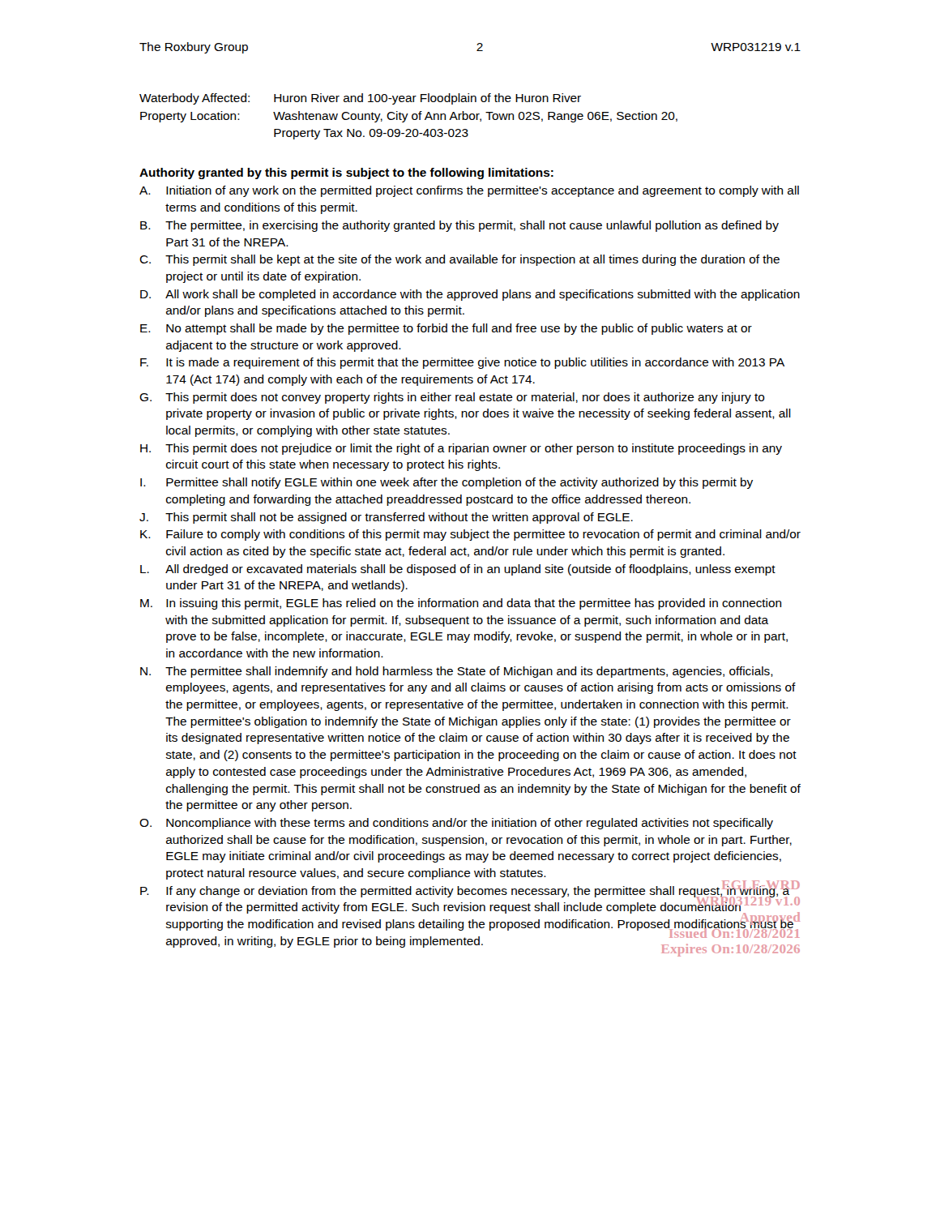The Roxbury Group
2
WRP031219 v.1
| Waterbody Affected: | Huron River and 100-year Floodplain of the Huron River |
| Property Location: | Washtenaw County, City of Ann Arbor, Town 02S, Range 06E, Section 20, Property Tax No. 09-09-20-403-023 |
Authority granted by this permit is subject to the following limitations:
A. Initiation of any work on the permitted project confirms the permittee's acceptance and agreement to comply with all terms and conditions of this permit.
B. The permittee, in exercising the authority granted by this permit, shall not cause unlawful pollution as defined by Part 31 of the NREPA.
C. This permit shall be kept at the site of the work and available for inspection at all times during the duration of the project or until its date of expiration.
D. All work shall be completed in accordance with the approved plans and specifications submitted with the application and/or plans and specifications attached to this permit.
E. No attempt shall be made by the permittee to forbid the full and free use by the public of public waters at or adjacent to the structure or work approved.
F. It is made a requirement of this permit that the permittee give notice to public utilities in accordance with 2013 PA 174 (Act 174) and comply with each of the requirements of Act 174.
G. This permit does not convey property rights in either real estate or material, nor does it authorize any injury to private property or invasion of public or private rights, nor does it waive the necessity of seeking federal assent, all local permits, or complying with other state statutes.
H. This permit does not prejudice or limit the right of a riparian owner or other person to institute proceedings in any circuit court of this state when necessary to protect his rights.
I. Permittee shall notify EGLE within one week after the completion of the activity authorized by this permit by completing and forwarding the attached preaddressed postcard to the office addressed thereon.
J. This permit shall not be assigned or transferred without the written approval of EGLE.
K. Failure to comply with conditions of this permit may subject the permittee to revocation of permit and criminal and/or civil action as cited by the specific state act, federal act, and/or rule under which this permit is granted.
L. All dredged or excavated materials shall be disposed of in an upland site (outside of floodplains, unless exempt under Part 31 of the NREPA, and wetlands).
M. In issuing this permit, EGLE has relied on the information and data that the permittee has provided in connection with the submitted application for permit. If, subsequent to the issuance of a permit, such information and data prove to be false, incomplete, or inaccurate, EGLE may modify, revoke, or suspend the permit, in whole or in part, in accordance with the new information.
N. The permittee shall indemnify and hold harmless the State of Michigan and its departments, agencies, officials, employees, agents, and representatives for any and all claims or causes of action arising from acts or omissions of the permittee, or employees, agents, or representative of the permittee, undertaken in connection with this permit. The permittee's obligation to indemnify the State of Michigan applies only if the state: (1) provides the permittee or its designated representative written notice of the claim or cause of action within 30 days after it is received by the state, and (2) consents to the permittee's participation in the proceeding on the claim or cause of action. It does not apply to contested case proceedings under the Administrative Procedures Act, 1969 PA 306, as amended, challenging the permit. This permit shall not be construed as an indemnity by the State of Michigan for the benefit of the permittee or any other person.
O. Noncompliance with these terms and conditions and/or the initiation of other regulated activities not specifically authorized shall be cause for the modification, suspension, or revocation of this permit, in whole or in part. Further, EGLE may initiate criminal and/or civil proceedings as may be deemed necessary to correct project deficiencies, protect natural resource values, and secure compliance with statutes.
P. If any change or deviation from the permitted activity becomes necessary, the permittee shall request, in writing, a revision of the permitted activity from EGLE. Such revision request shall include complete documentation supporting the modification and revised plans detailing the proposed modification. Proposed modifications must be approved, in writing, by EGLE prior to being implemented.
EGLE-WRD
WRP031219 v1.0
Approved
Issued On:10/28/2021
Expires On:10/28/2026